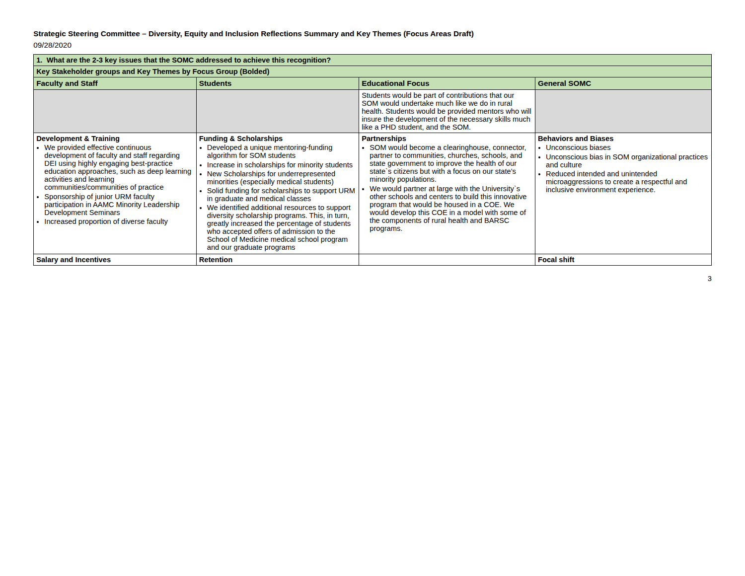Strategic Steering Committee – Diversity, Equity and Inclusion Reflections Summary and Key Themes (Focus Areas Draft)
09/28/2020
| 1. What are the 2-3 key issues that the SOMC addressed to achieve this recognition? |
| Key Stakeholder groups and Key Themes by Focus Group (Bolded) |
| Faculty and Staff | Students | Educational Focus | General SOMC |
| | | Students would be part of contributions that our SOM would undertake much like we do in rural health. Students would be provided mentors who will insure the development of the necessary skills much like a PHD student, and the SOM. | |
| Development & Training We provided effective continuous development of faculty and staff regarding DEI using highly engaging best-practice education approaches, such as deep learning activities and learning communities/communities of practice Sponsorship of junior URM faculty participation in AAMC Minority Leadership Development Seminars Increased proportion of diverse faculty | Funding & Scholarships Developed a unique mentoring-funding algorithm for SOM students Increase in scholarships for minority students New Scholarships for underrepresented minorities (especially medical students) Solid funding for scholarships to support URM in graduate and medical classes We identified additional resources to support diversity scholarship programs. This, in turn, greatly increased the percentage of students who accepted offers of admission to the School of Medicine medical school program and our graduate programs | Partnerships SOM would become a clearinghouse, connector, partner to communities, churches, schools, and state government to improve the health of our state`s citizens but with a focus on our state’s minority populations. We would partner at large with the University`s other schools and centers to build this innovative program that would be housed in a COE. We would develop this COE in a model with some of the components of rural health and BARSC programs. | Behaviors and Biases Unconscious biases Unconscious bias in SOM organizational practices and culture Reduced intended and unintended microaggressions to create a respectful and inclusive environment experience. |
| Salary and Incentives | Retention | | Focal shift |
3